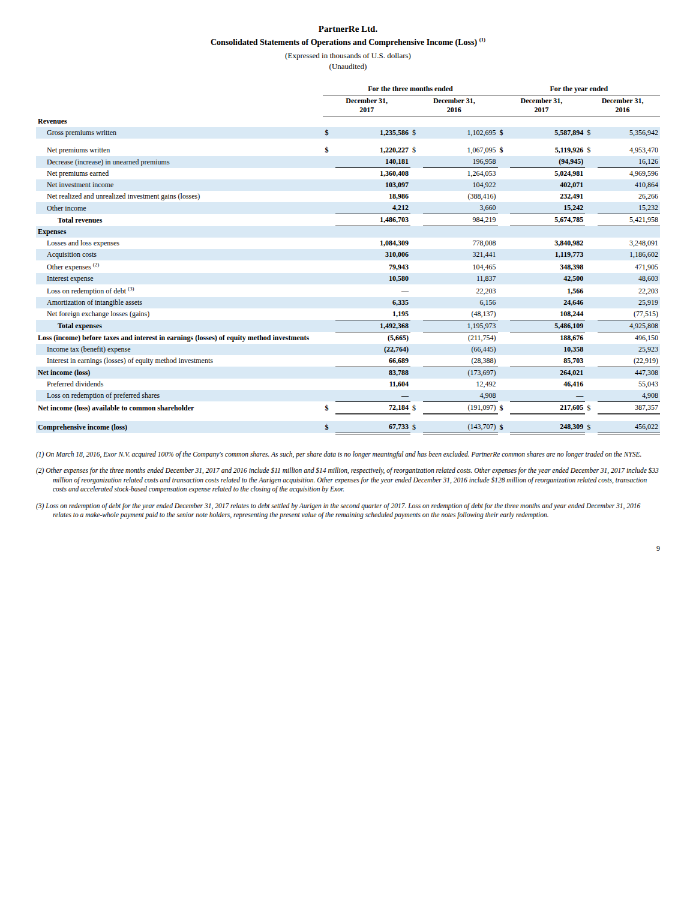PartnerRe Ltd.
Consolidated Statements of Operations and Comprehensive Income (Loss) (1)
(Expressed in thousands of U.S. dollars)
(Unaudited)
| | For the three months ended | For the year ended |
| --- | --- | --- |
| | December 31, 2017 | December 31, 2016 | December 31, 2017 | December 31, 2016 |
| Revenues | |
| Gross premiums written | $ | 1,235,586 | $ | 1,102,695 | $ | 5,587,894 | $ | 5,356,942 |
| Net premiums written | $ | 1,220,227 | $ | 1,067,095 | $ | 5,119,926 | $ | 4,953,470 |
| Decrease (increase) in unearned premiums | | 140,181 | | 196,958 | | (94,945) | | 16,126 |
| Net premiums earned | | 1,360,408 | | 1,264,053 | | 5,024,981 | | 4,969,596 |
| Net investment income | | 103,097 | | 104,922 | | 402,071 | | 410,864 |
| Net realized and unrealized investment gains (losses) | | 18,986 | | (388,416) | | 232,491 | | 26,266 |
| Other income | | 4,212 | | 3,660 | | 15,242 | | 15,232 |
| Total revenues | | 1,486,703 | | 984,219 | | 5,674,785 | | 5,421,958 |
| Expenses | |
| Losses and loss expenses | | 1,084,309 | | 778,008 | | 3,840,982 | | 3,248,091 |
| Acquisition costs | | 310,006 | | 321,441 | | 1,119,773 | | 1,186,602 |
| Other expenses (2) | | 79,943 | | 104,465 | | 348,398 | | 471,905 |
| Interest expense | | 10,580 | | 11,837 | | 42,500 | | 48,603 |
| Loss on redemption of debt (3) | | — | | 22,203 | | 1,566 | | 22,203 |
| Amortization of intangible assets | | 6,335 | | 6,156 | | 24,646 | | 25,919 |
| Net foreign exchange losses (gains) | | 1,195 | | (48,137) | | 108,244 | | (77,515) |
| Total expenses | | 1,492,368 | | 1,195,973 | | 5,486,109 | | 4,925,808 |
| Loss (income) before taxes and interest in earnings (losses) of equity method investments | | (5,665) | | (211,754) | | 188,676 | | 496,150 |
| Income tax (benefit) expense | | (22,764) | | (66,445) | | 10,358 | | 25,923 |
| Interest in earnings (losses) of equity method investments | | 66,689 | | (28,388) | | 85,703 | | (22,919) |
| Net income (loss) | | 83,788 | | (173,697) | | 264,021 | | 447,308 |
| Preferred dividends | | 11,604 | | 12,492 | | 46,416 | | 55,043 |
| Loss on redemption of preferred shares | | — | | 4,908 | | — | | 4,908 |
| Net income (loss) available to common shareholder | $ | 72,184 | $ | (191,097) | $ | 217,605 | $ | 387,357 |
| Comprehensive income (loss) | $ | 67,733 | $ | (143,707) | $ | 248,309 | $ | 456,022 |
(1) On March 18, 2016, Exor N.V. acquired 100% of the Company's common shares. As such, per share data is no longer meaningful and has been excluded. PartnerRe common shares are no longer traded on the NYSE.
(2) Other expenses for the three months ended December 31, 2017 and 2016 include $11 million and $14 million, respectively, of reorganization related costs. Other expenses for the year ended December 31, 2017 include $33 million of reorganization related costs and transaction costs related to the Aurigen acquisition. Other expenses for the year ended December 31, 2016 include $128 million of reorganization related costs, transaction costs and accelerated stock-based compensation expense related to the closing of the acquisition by Exor.
(3) Loss on redemption of debt for the year ended December 31, 2017 relates to debt settled by Aurigen in the second quarter of 2017. Loss on redemption of debt for the three months and year ended December 31, 2016 relates to a make-whole payment paid to the senior note holders, representing the present value of the remaining scheduled payments on the notes following their early redemption.
9